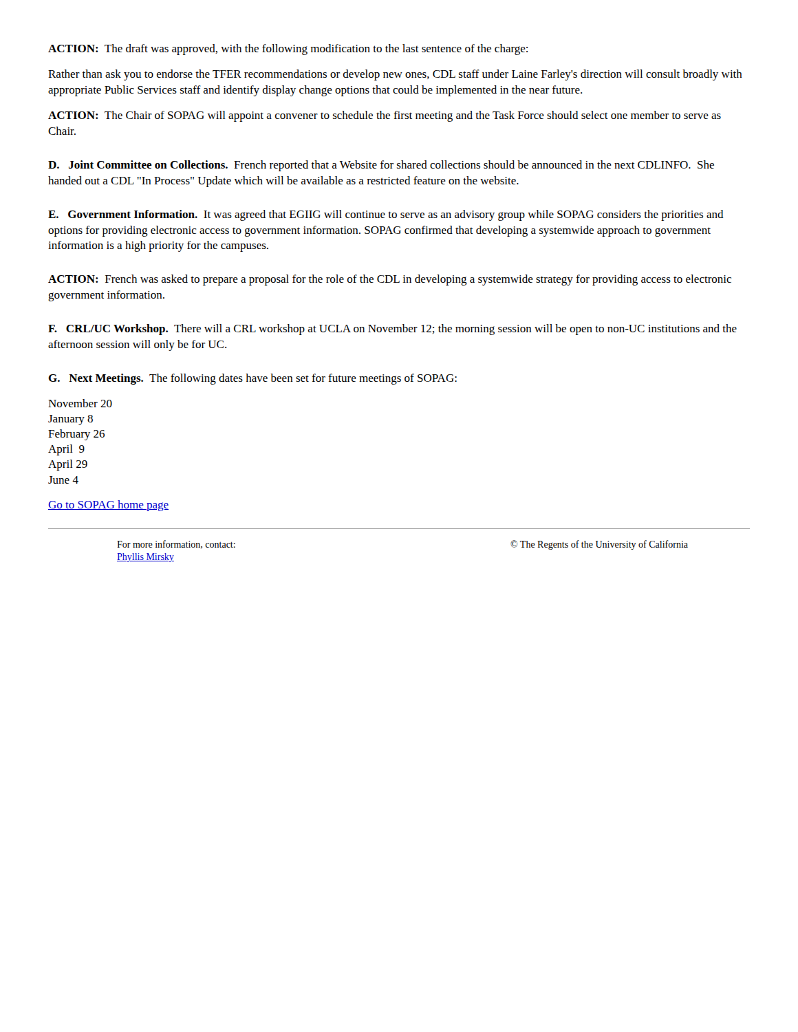ACTION: The draft was approved, with the following modification to the last sentence of the charge:
Rather than ask you to endorse the TFER recommendations or develop new ones, CDL staff under Laine Farley's direction will consult broadly with appropriate Public Services staff and identify display change options that could be implemented in the near future.
ACTION: The Chair of SOPAG will appoint a convener to schedule the first meeting and the Task Force should select one member to serve as Chair.
D. Joint Committee on Collections. French reported that a Website for shared collections should be announced in the next CDLINFO. She handed out a CDL "In Process" Update which will be available as a restricted feature on the website.
E. Government Information. It was agreed that EGIIG will continue to serve as an advisory group while SOPAG considers the priorities and options for providing electronic access to government information. SOPAG confirmed that developing a systemwide approach to government information is a high priority for the campuses.
ACTION: French was asked to prepare a proposal for the role of the CDL in developing a systemwide strategy for providing access to electronic government information.
F. CRL/UC Workshop. There will a CRL workshop at UCLA on November 12; the morning session will be open to non-UC institutions and the afternoon session will only be for UC.
G. Next Meetings. The following dates have been set for future meetings of SOPAG:
November 20
January 8
February 26
April 9
April 29
June 4
Go to SOPAG home page
For more information, contact:
Phyllis Mirsky
© The Regents of the University of California